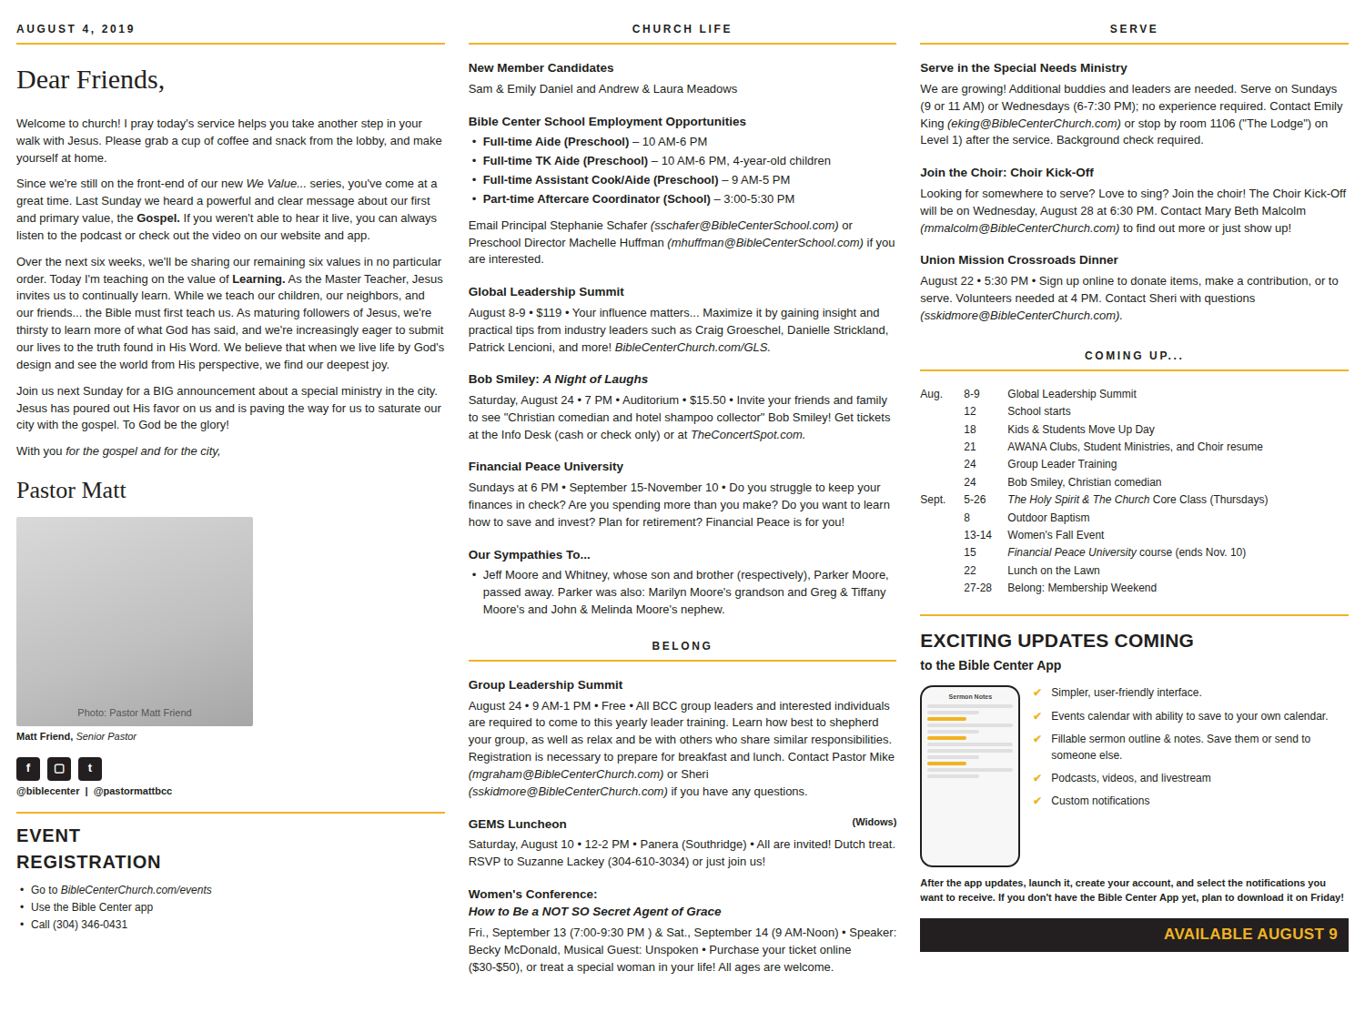August 4, 2019
Dear Friends,
Welcome to church! I pray today's service helps you take another step in your walk with Jesus. Please grab a cup of coffee and snack from the lobby, and make yourself at home.
Since we're still on the front-end of our new We Value... series, you've come at a great time. Last Sunday we heard a powerful and clear message about our first and primary value, the Gospel. If you weren't able to hear it live, you can always listen to the podcast or check out the video on our website and app.
Over the next six weeks, we'll be sharing our remaining six values in no particular order. Today I'm teaching on the value of Learning. As the Master Teacher, Jesus invites us to continually learn. While we teach our children, our neighbors, and our friends... the Bible must first teach us. As maturing followers of Jesus, we're thirsty to learn more of what God has said, and we're increasingly eager to submit our lives to the truth found in His Word. We believe that when we live life by God's design and see the world from His perspective, we find our deepest joy.
Join us next Sunday for a BIG announcement about a special ministry in the city. Jesus has poured out His favor on us and is paving the way for us to saturate our city with the gospel. To God be the glory!
With you for the gospel and for the city,
Pastor Matt
Photo: Pastor Matt Friend
Matt Friend, Senior Pastor
f ▢ t
@biblecenter | @pastormattbcc
Event
Registration
Go to BibleCenterChurch.com/events
Use the Bible Center app
Call (304) 346-0431
Church Life
New Member Candidates
Sam & Emily Daniel and Andrew & Laura Meadows
Bible Center School Employment Opportunities
Full-time Aide (Preschool) – 10 AM-6 PM
Full-time TK Aide (Preschool) – 10 AM-6 PM, 4-year-old children
Full-time Assistant Cook/Aide (Preschool) – 9 AM-5 PM
Part-time Aftercare Coordinator (School) – 3:00-5:30 PM
Email Principal Stephanie Schafer (sschafer@BibleCenterSchool.com) or Preschool Director Machelle Huffman (mhuffman@BibleCenterSchool.com) if you are interested.
Global Leadership Summit
August 8-9 • $119 • Your influence matters... Maximize it by gaining insight and practical tips from industry leaders such as Craig Groeschel, Danielle Strickland, Patrick Lencioni, and more! BibleCenterChurch.com/GLS.
Bob Smiley: A Night of Laughs
Saturday, August 24 • 7 PM • Auditorium • $15.50 • Invite your friends and family to see "Christian comedian and hotel shampoo collector" Bob Smiley! Get tickets at the Info Desk (cash or check only) or at TheConcertSpot.com.
Financial Peace University
Sundays at 6 PM • September 15-November 10 • Do you struggle to keep your finances in check? Are you spending more than you make? Do you want to learn how to save and invest? Plan for retirement? Financial Peace is for you!
Our Sympathies To...
Jeff Moore and Whitney, whose son and brother (respectively), Parker Moore, passed away. Parker was also: Marilyn Moore's grandson and Greg & Tiffany Moore's and John & Melinda Moore's nephew.
Belong
Group Leadership Summit
August 24 • 9 AM-1 PM • Free • All BCC group leaders and interested individuals are required to come to this yearly leader training. Learn how best to shepherd your group, as well as relax and be with others who share similar responsibilities. Registration is necessary to prepare for breakfast and lunch. Contact Pastor Mike (mgraham@BibleCenterChurch.com) or Sheri (sskidmore@BibleCenterChurch.com) if you have any questions.
GEMS Luncheon (Widows)
Saturday, August 10 • 12-2 PM • Panera (Southridge) • All are invited! Dutch treat. RSVP to Suzanne Lackey (304-610-3034) or just join us!
Women's Conference:
How to Be a NOT SO Secret Agent of Grace
Fri., September 13 (7:00-9:30 PM ) & Sat., September 14 (9 AM-Noon) • Speaker: Becky McDonald, Musical Guest: Unspoken • Purchase your ticket online ($30-$50), or treat a special woman in your life! All ages are welcome.
Serve
Serve in the Special Needs Ministry
We are growing! Additional buddies and leaders are needed. Serve on Sundays (9 or 11 AM) or Wednesdays (6-7:30 PM); no experience required. Contact Emily King (eking@BibleCenterChurch.com) or stop by room 1106 ("The Lodge") on Level 1) after the service. Background check required.
Join the Choir: Choir Kick-Off
Looking for somewhere to serve? Love to sing? Join the choir! The Choir Kick-Off will be on Wednesday, August 28 at 6:30 PM. Contact Mary Beth Malcolm (mmalcolm@BibleCenterChurch.com) to find out more or just show up!
Union Mission Crossroads Dinner
August 22 • 5:30 PM • Sign up online to donate items, make a contribution, or to serve. Volunteers needed at 4 PM. Contact Sheri with questions (sskidmore@BibleCenterChurch.com).
Coming Up...
| Aug. | 8-9 | Global Leadership Summit |
| | 12 | School starts |
| | 18 | Kids & Students Move Up Day |
| | 21 | AWANA Clubs, Student Ministries, and Choir resume |
| | 24 | Group Leader Training |
| | 24 | Bob Smiley, Christian comedian |
| Sept. | 5-26 | The Holy Spirit & The Church Core Class (Thursdays) |
| | 8 | Outdoor Baptism |
| | 13-14 | Women's Fall Event |
| | 15 | Financial Peace University course (ends Nov. 10) |
| | 22 | Lunch on the Lawn |
| | 27-28 | Belong: Membership Weekend |
Exciting Updates Coming to the Bible Center App
Sermon Notes
Simpler, user-friendly interface.
Events calendar with ability to save to your own calendar.
Fillable sermon outline & notes. Save them or send to someone else.
Podcasts, videos, and livestream
Custom notifications
After the app updates, launch it, create your account, and select the notifications you want to receive. If you don't have the Bible Center App yet, plan to download it on Friday!
Available August 9